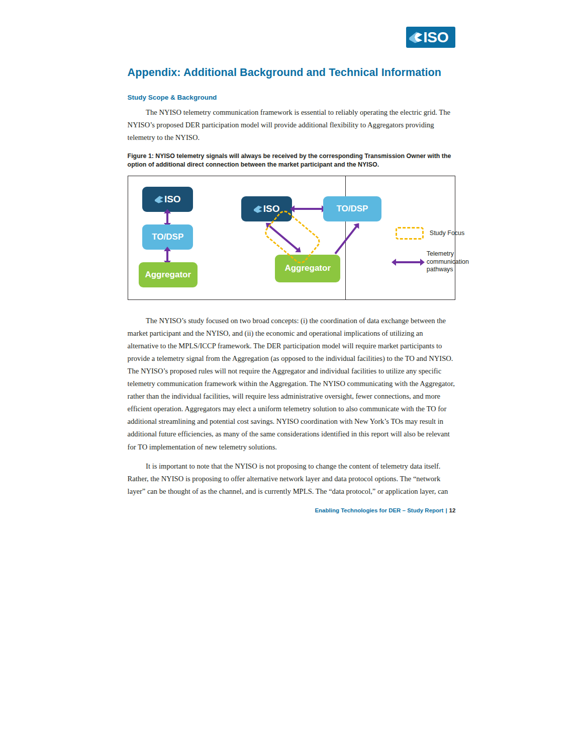ISO
Appendix: Additional Background and Technical Information
Study Scope & Background
The NYISO telemetry communication framework is essential to reliably operating the electric grid. The NYISO’s proposed DER participation model will provide additional flexibility to Aggregators providing telemetry to the NYISO.
Figure 1: NYISO telemetry signals will always be received by the corresponding Transmission Owner with the option of additional direct connection between the market participant and the NYISO.
ISO
TO/DSP
Aggregator
ISO
TO/DSP
Aggregator
Study Focus
Telemetry
communication
pathways
The NYISO’s study focused on two broad concepts: (i) the coordination of data exchange between the market participant and the NYISO, and (ii) the economic and operational implications of utilizing an alternative to the MPLS/ICCP framework. The DER participation model will require market participants to provide a telemetry signal from the Aggregation (as opposed to the individual facilities) to the TO and NYISO. The NYISO’s proposed rules will not require the Aggregator and individual facilities to utilize any specific telemetry communication framework within the Aggregation. The NYISO communicating with the Aggregator, rather than the individual facilities, will require less administrative oversight, fewer connections, and more efficient operation. Aggregators may elect a uniform telemetry solution to also communicate with the TO for additional streamlining and potential cost savings. NYISO coordination with New York’s TOs may result in additional future efficiencies, as many of the same considerations identified in this report will also be relevant for TO implementation of new telemetry solutions.
It is important to note that the NYISO is not proposing to change the content of telemetry data itself. Rather, the NYISO is proposing to offer alternative network layer and data protocol options. The “network layer” can be thought of as the channel, and is currently MPLS. The “data protocol,” or application layer, can
Enabling Technologies for DER – Study Report|12